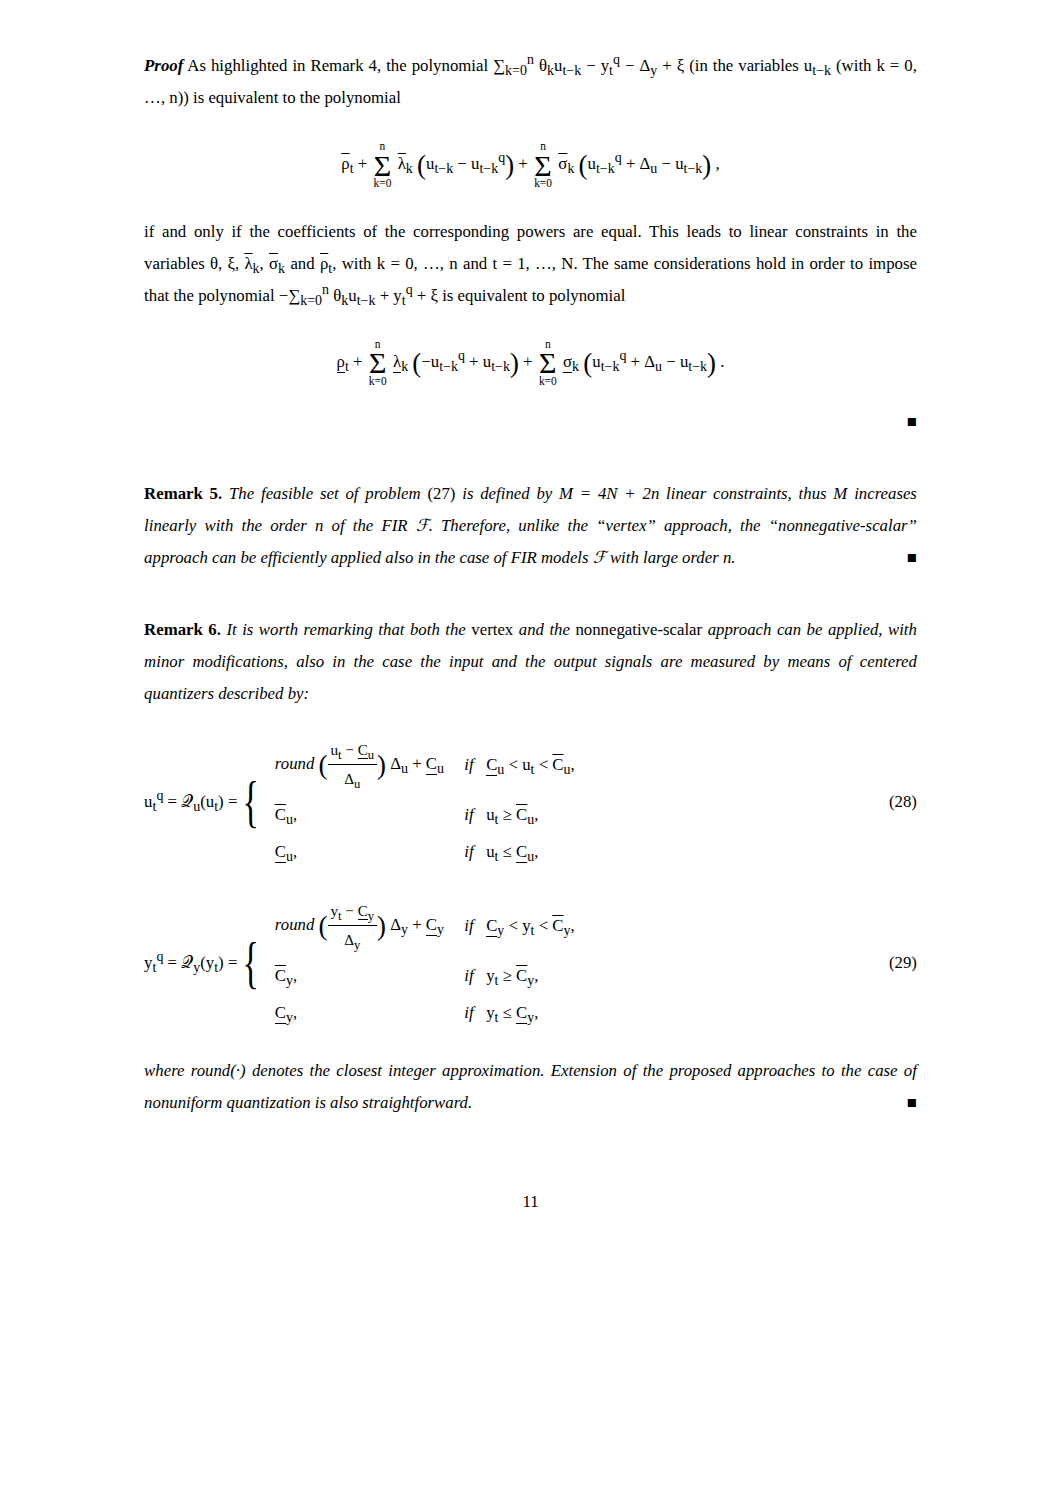Proof As highlighted in Remark 4, the polynomial ∑k=0n θkut−k − ytq − Δy + ξ (in the variables ut−k (with k = 0, …, n)) is equivalent to the polynomial
ρt + nΣk=0 λk (ut−k − ut−kq) + nΣk=0 σk (ut−kq + Δu − ut−k) ,
if and only if the coefficients of the corresponding powers are equal. This leads to linear constraints in the variables θ, ξ, λk, σk and ρt, with k = 0, …, n and t = 1, …, N. The same considerations hold in order to impose that the polynomial −∑k=0n θkut−k + ytq + ξ is equivalent to polynomial
ρt + nΣk=0 λk (−ut−kq + ut−k) + nΣk=0 σk (ut−kq + Δu − ut−k) .
■
Remark 5. The feasible set of problem (27) is defined by M = 4N + 2n linear constraints, thus M increases linearly with the order n of the FIR ℱ. Therefore, unlike the “vertex” approach, the “nonnegative-scalar” approach can be efficiently applied also in the case of FIR models ℱ with large order n. ■
Remark 6. It is worth remarking that both the vertex and the nonnegative-scalar approach can be applied, with minor modifications, also in the case the input and the output signals are measured by means of centered quantizers described by:
utq = 𝒬u(ut) = {
| round ( u t − C u Δ u ) Δ u + C u | if C u < u t < C u , |
| C u , | if u t ≥ C u , |
| C u , | if u t ≤ C u , |
(28)
ytq = 𝒬y(yt) = {
| round ( y t − C y Δ y ) Δ y + C y | if C y < y t < C y , |
| C y , | if y t ≥ C y , |
| C y , | if y t ≤ C y , |
(29)
where round(·) denotes the closest integer approximation. Extension of the proposed approaches to the case of nonuniform quantization is also straightforward. ■
11